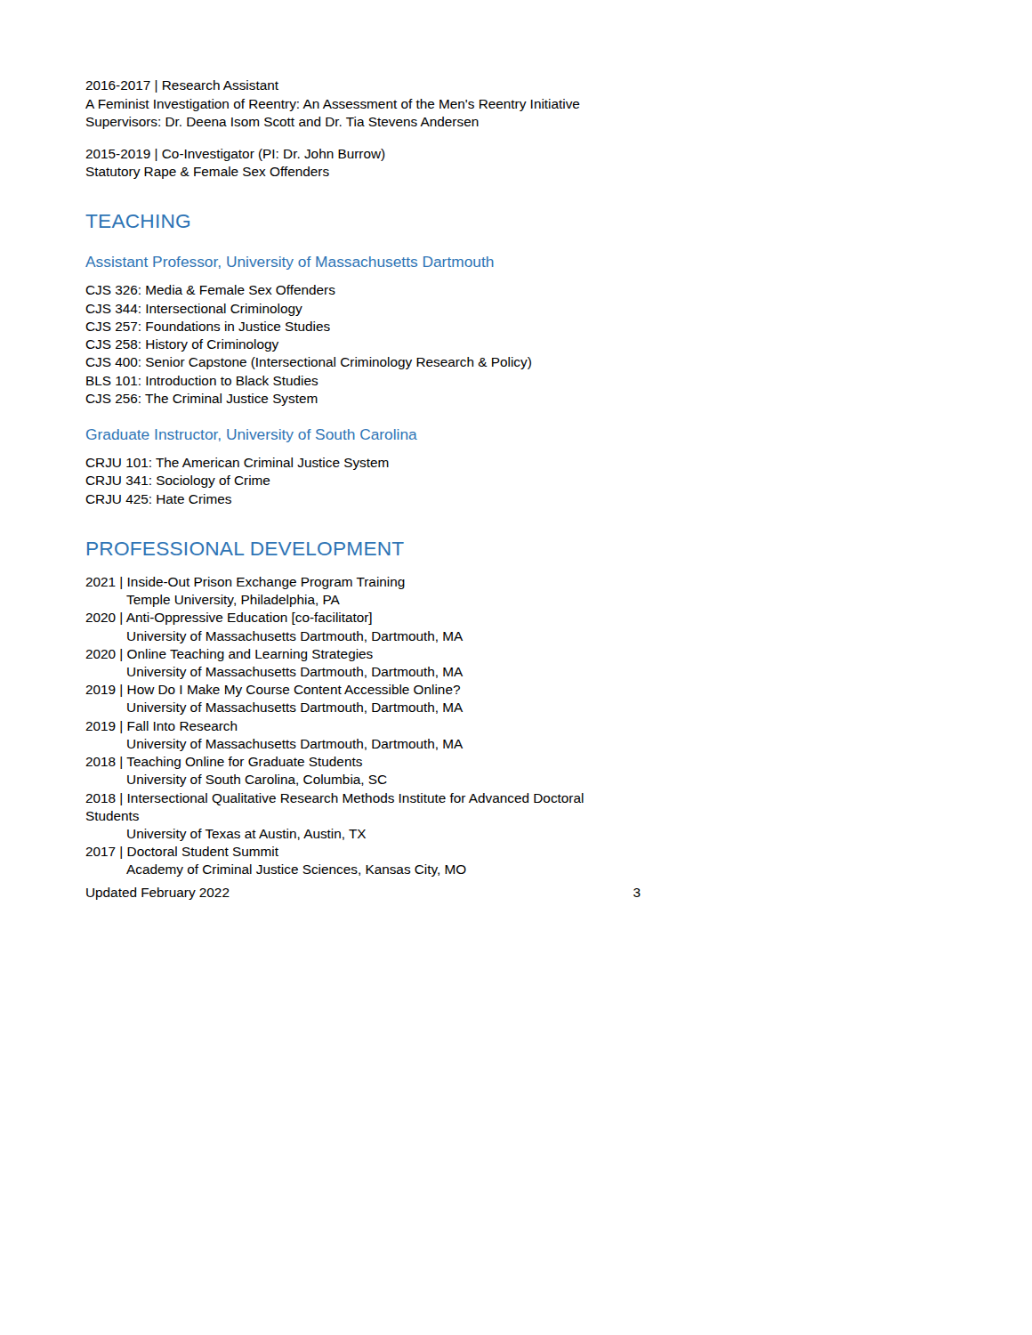2016-2017 | Research Assistant
A Feminist Investigation of Reentry: An Assessment of the Men's Reentry Initiative
Supervisors: Dr. Deena Isom Scott and Dr. Tia Stevens Andersen
2015-2019 | Co-Investigator (PI: Dr. John Burrow)
Statutory Rape & Female Sex Offenders
TEACHING
Assistant Professor, University of Massachusetts Dartmouth
CJS 326: Media & Female Sex Offenders
CJS 344: Intersectional Criminology
CJS 257: Foundations in Justice Studies
CJS 258: History of Criminology
CJS 400: Senior Capstone (Intersectional Criminology Research & Policy)
BLS 101: Introduction to Black Studies
CJS 256: The Criminal Justice System
Graduate Instructor, University of South Carolina
CRJU 101: The American Criminal Justice System
CRJU 341: Sociology of Crime
CRJU 425: Hate Crimes
PROFESSIONAL DEVELOPMENT
2021 | Inside-Out Prison Exchange Program Training
Temple University, Philadelphia, PA
2020 | Anti-Oppressive Education [co-facilitator]
University of Massachusetts Dartmouth, Dartmouth, MA
2020 | Online Teaching and Learning Strategies
University of Massachusetts Dartmouth, Dartmouth, MA
2019 | How Do I Make My Course Content Accessible Online?
University of Massachusetts Dartmouth, Dartmouth, MA
2019 | Fall Into Research
University of Massachusetts Dartmouth, Dartmouth, MA
2018 | Teaching Online for Graduate Students
University of South Carolina, Columbia, SC
2018 | Intersectional Qualitative Research Methods Institute for Advanced Doctoral Students
University of Texas at Austin, Austin, TX
2017 | Doctoral Student Summit
Academy of Criminal Justice Sciences, Kansas City, MO
Updated February 2022 3